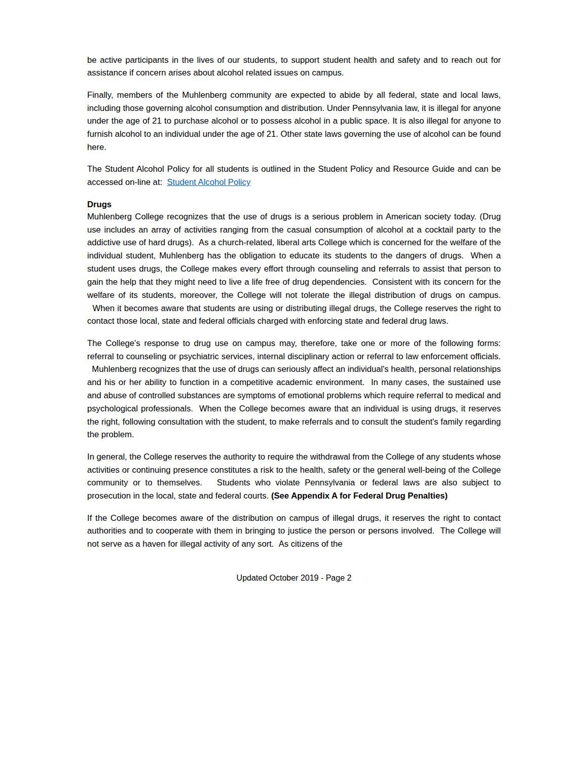be active participants in the lives of our students, to support student health and safety and to reach out for assistance if concern arises about alcohol related issues on campus.
Finally, members of the Muhlenberg community are expected to abide by all federal, state and local laws, including those governing alcohol consumption and distribution. Under Pennsylvania law, it is illegal for anyone under the age of 21 to purchase alcohol or to possess alcohol in a public space. It is also illegal for anyone to furnish alcohol to an individual under the age of 21. Other state laws governing the use of alcohol can be found here.
The Student Alcohol Policy for all students is outlined in the Student Policy and Resource Guide and can be accessed on-line at: Student Alcohol Policy
Drugs
Muhlenberg College recognizes that the use of drugs is a serious problem in American society today. (Drug use includes an array of activities ranging from the casual consumption of alcohol at a cocktail party to the addictive use of hard drugs). As a church-related, liberal arts College which is concerned for the welfare of the individual student, Muhlenberg has the obligation to educate its students to the dangers of drugs. When a student uses drugs, the College makes every effort through counseling and referrals to assist that person to gain the help that they might need to live a life free of drug dependencies. Consistent with its concern for the welfare of its students, moreover, the College will not tolerate the illegal distribution of drugs on campus. When it becomes aware that students are using or distributing illegal drugs, the College reserves the right to contact those local, state and federal officials charged with enforcing state and federal drug laws.
The College's response to drug use on campus may, therefore, take one or more of the following forms: referral to counseling or psychiatric services, internal disciplinary action or referral to law enforcement officials. Muhlenberg recognizes that the use of drugs can seriously affect an individual's health, personal relationships and his or her ability to function in a competitive academic environment. In many cases, the sustained use and abuse of controlled substances are symptoms of emotional problems which require referral to medical and psychological professionals. When the College becomes aware that an individual is using drugs, it reserves the right, following consultation with the student, to make referrals and to consult the student's family regarding the problem.
In general, the College reserves the authority to require the withdrawal from the College of any students whose activities or continuing presence constitutes a risk to the health, safety or the general well-being of the College community or to themselves. Students who violate Pennsylvania or federal laws are also subject to prosecution in the local, state and federal courts. (See Appendix A for Federal Drug Penalties)
If the College becomes aware of the distribution on campus of illegal drugs, it reserves the right to contact authorities and to cooperate with them in bringing to justice the person or persons involved. The College will not serve as a haven for illegal activity of any sort. As citizens of the
Updated October 2019 - Page 2